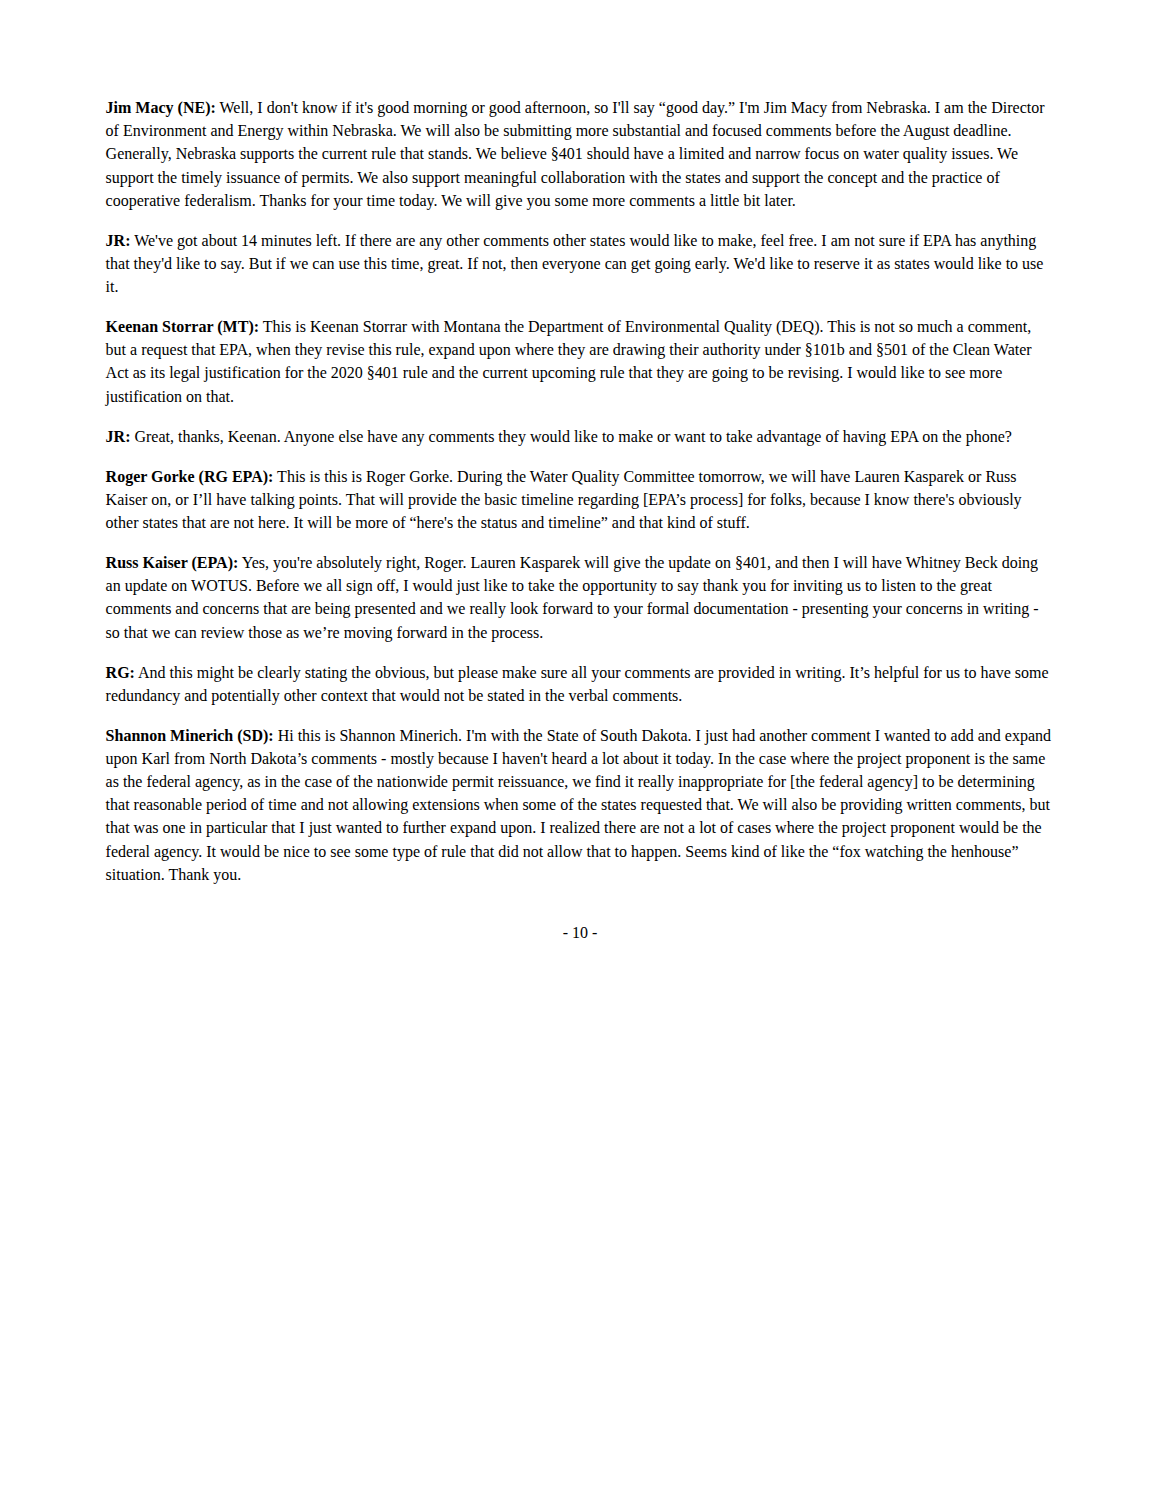Jim Macy (NE): Well, I don't know if it's good morning or good afternoon, so I'll say “good day.” I'm Jim Macy from Nebraska. I am the Director of Environment and Energy within Nebraska. We will also be submitting more substantial and focused comments before the August deadline. Generally, Nebraska supports the current rule that stands. We believe §401 should have a limited and narrow focus on water quality issues. We support the timely issuance of permits. We also support meaningful collaboration with the states and support the concept and the practice of cooperative federalism. Thanks for your time today. We will give you some more comments a little bit later.
JR: We've got about 14 minutes left. If there are any other comments other states would like to make, feel free. I am not sure if EPA has anything that they'd like to say. But if we can use this time, great. If not, then everyone can get going early. We'd like to reserve it as states would like to use it.
Keenan Storrar (MT): This is Keenan Storrar with Montana the Department of Environmental Quality (DEQ). This is not so much a comment, but a request that EPA, when they revise this rule, expand upon where they are drawing their authority under §101b and §501 of the Clean Water Act as its legal justification for the 2020 §401 rule and the current upcoming rule that they are going to be revising. I would like to see more justification on that.
JR: Great, thanks, Keenan. Anyone else have any comments they would like to make or want to take advantage of having EPA on the phone?
Roger Gorke (RG EPA): This is this is Roger Gorke. During the Water Quality Committee tomorrow, we will have Lauren Kasparek or Russ Kaiser on, or I’ll have talking points. That will provide the basic timeline regarding [EPA’s process] for folks, because I know there's obviously other states that are not here. It will be more of “here's the status and timeline” and that kind of stuff.
Russ Kaiser (EPA): Yes, you're absolutely right, Roger. Lauren Kasparek will give the update on §401, and then I will have Whitney Beck doing an update on WOTUS. Before we all sign off, I would just like to take the opportunity to say thank you for inviting us to listen to the great comments and concerns that are being presented and we really look forward to your formal documentation - presenting your concerns in writing - so that we can review those as we’re moving forward in the process.
RG: And this might be clearly stating the obvious, but please make sure all your comments are provided in writing. It’s helpful for us to have some redundancy and potentially other context that would not be stated in the verbal comments.
Shannon Minerich (SD): Hi this is Shannon Minerich. I'm with the State of South Dakota. I just had another comment I wanted to add and expand upon Karl from North Dakota’s comments - mostly because I haven't heard a lot about it today. In the case where the project proponent is the same as the federal agency, as in the case of the nationwide permit reissuance, we find it really inappropriate for [the federal agency] to be determining that reasonable period of time and not allowing extensions when some of the states requested that. We will also be providing written comments, but that was one in particular that I just wanted to further expand upon. I realized there are not a lot of cases where the project proponent would be the federal agency. It would be nice to see some type of rule that did not allow that to happen. Seems kind of like the “fox watching the henhouse” situation. Thank you.
- 10 -